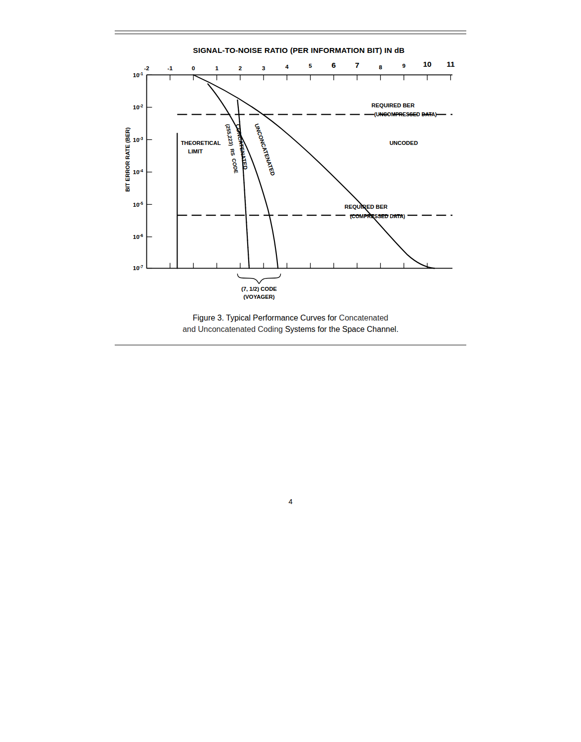SIGNAL-TO-NOISE RATIO (PER INFORMATION BIT) IN dB
-2 -1 0 1 2 3 4 5 6 7 8 9 10 11 10-1 10-2 10-3 10-4 10-5 10-6 10-7 BIT ERROR RATE (BER) THEORETICAL LIMIT REQUIRED BER (UNCOMPRESSED DATA) REQUIRED BER (COMPRESSED DATA) UNCODED UNCONCATENATED CONCATENATED (255,223) RS CODE (7, 1/2) CODE (VOYAGER)
Figure 3. Typical Performance Curves for Concatenated
and Unconcatenated Coding Systems for the Space Channel.
4